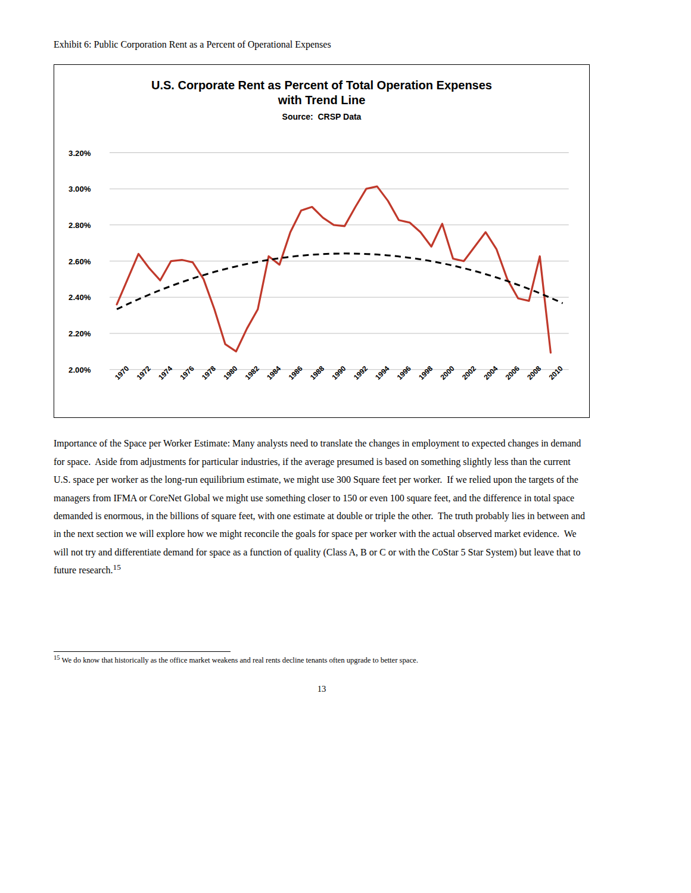Exhibit 6: Public Corporation Rent as a Percent of Operational Expenses
U.S. Corporate Rent as Percent of Total Operation Expenses
with Trend Line
Source: CRSP Data
3.20% 3.00% 2.80% 2.60% 2.40% 2.20% 2.00% 1970 1972 1974 1976 1978 1980 1982 1984 1986 1988 1990 1992 1994 1996 1998 2000 2002 2004 2006 2008 2010
Importance of the Space per Worker Estimate: Many analysts need to translate the changes in employment to expected changes in demand for space. Aside from adjustments for particular industries, if the average presumed is based on something slightly less than the current U.S. space per worker as the long-run equilibrium estimate, we might use 300 Square feet per worker. If we relied upon the targets of the managers from IFMA or CoreNet Global we might use something closer to 150 or even 100 square feet, and the difference in total space demanded is enormous, in the billions of square feet, with one estimate at double or triple the other. The truth probably lies in between and in the next section we will explore how we might reconcile the goals for space per worker with the actual observed market evidence. We will not try and differentiate demand for space as a function of quality (Class A, B or C or with the CoStar 5 Star System) but leave that to future research.15
15 We do know that historically as the office market weakens and real rents decline tenants often upgrade to better space.
13